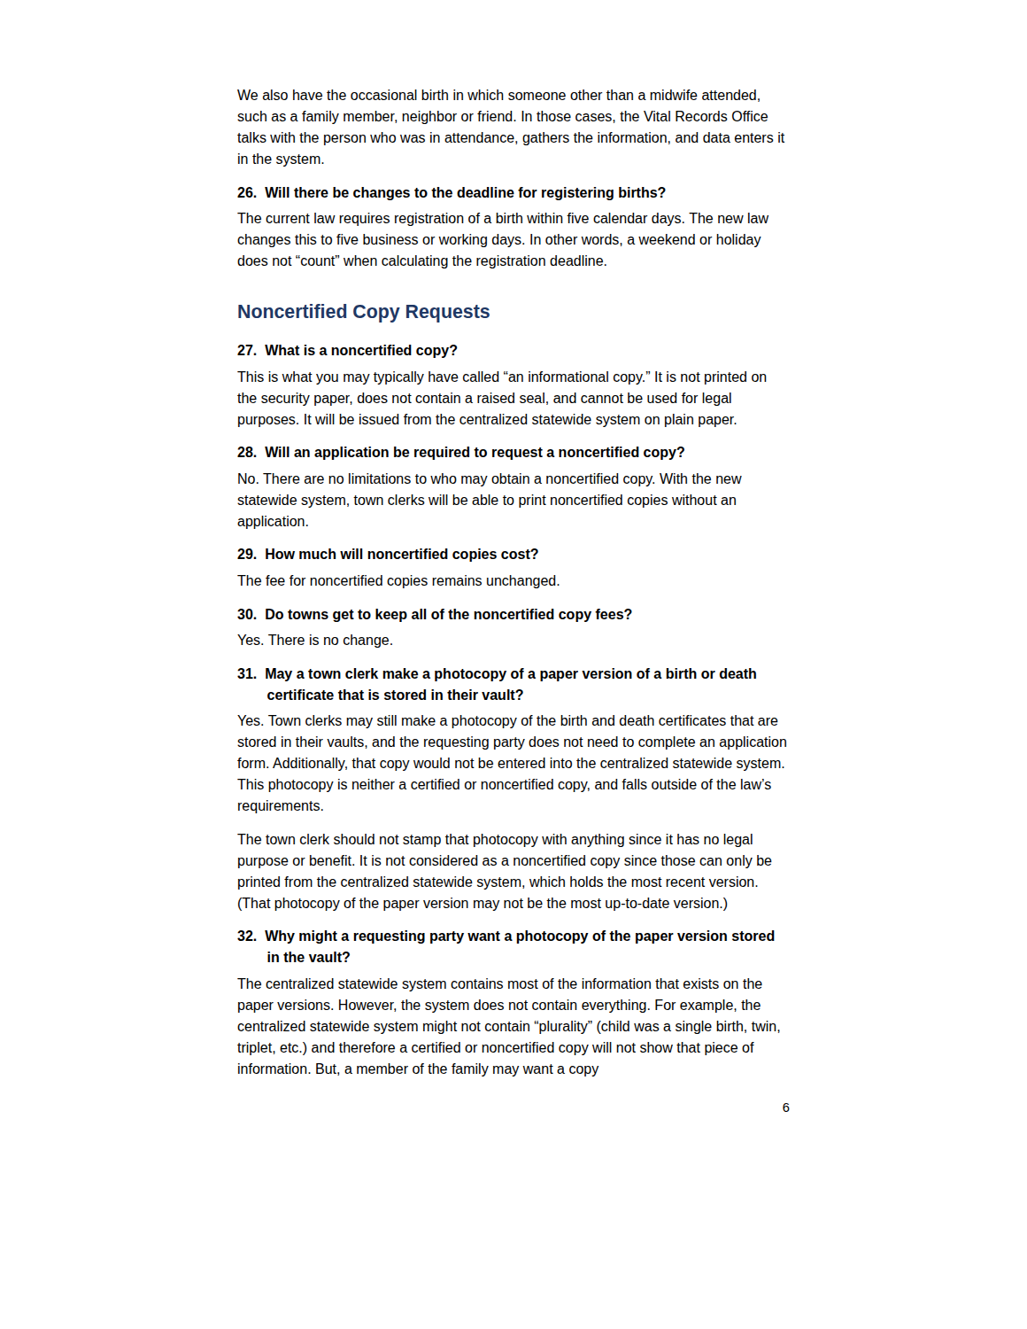We also have the occasional birth in which someone other than a midwife attended, such as a family member, neighbor or friend. In those cases, the Vital Records Office talks with the person who was in attendance, gathers the information, and data enters it in the system.
26. Will there be changes to the deadline for registering births?
The current law requires registration of a birth within five calendar days. The new law changes this to five business or working days. In other words, a weekend or holiday does not “count” when calculating the registration deadline.
Noncertified Copy Requests
27. What is a noncertified copy?
This is what you may typically have called “an informational copy.” It is not printed on the security paper, does not contain a raised seal, and cannot be used for legal purposes. It will be issued from the centralized statewide system on plain paper.
28. Will an application be required to request a noncertified copy?
No. There are no limitations to who may obtain a noncertified copy. With the new statewide system, town clerks will be able to print noncertified copies without an application.
29. How much will noncertified copies cost?
The fee for noncertified copies remains unchanged.
30. Do towns get to keep all of the noncertified copy fees?
Yes. There is no change.
31. May a town clerk make a photocopy of a paper version of a birth or death certificate that is stored in their vault?
Yes. Town clerks may still make a photocopy of the birth and death certificates that are stored in their vaults, and the requesting party does not need to complete an application form. Additionally, that copy would not be entered into the centralized statewide system. This photocopy is neither a certified or noncertified copy, and falls outside of the law’s requirements.
The town clerk should not stamp that photocopy with anything since it has no legal purpose or benefit. It is not considered as a noncertified copy since those can only be printed from the centralized statewide system, which holds the most recent version. (That photocopy of the paper version may not be the most up-to-date version.)
32. Why might a requesting party want a photocopy of the paper version stored in the vault?
The centralized statewide system contains most of the information that exists on the paper versions. However, the system does not contain everything. For example, the centralized statewide system might not contain “plurality” (child was a single birth, twin, triplet, etc.) and therefore a certified or noncertified copy will not show that piece of information. But, a member of the family may want a copy
6